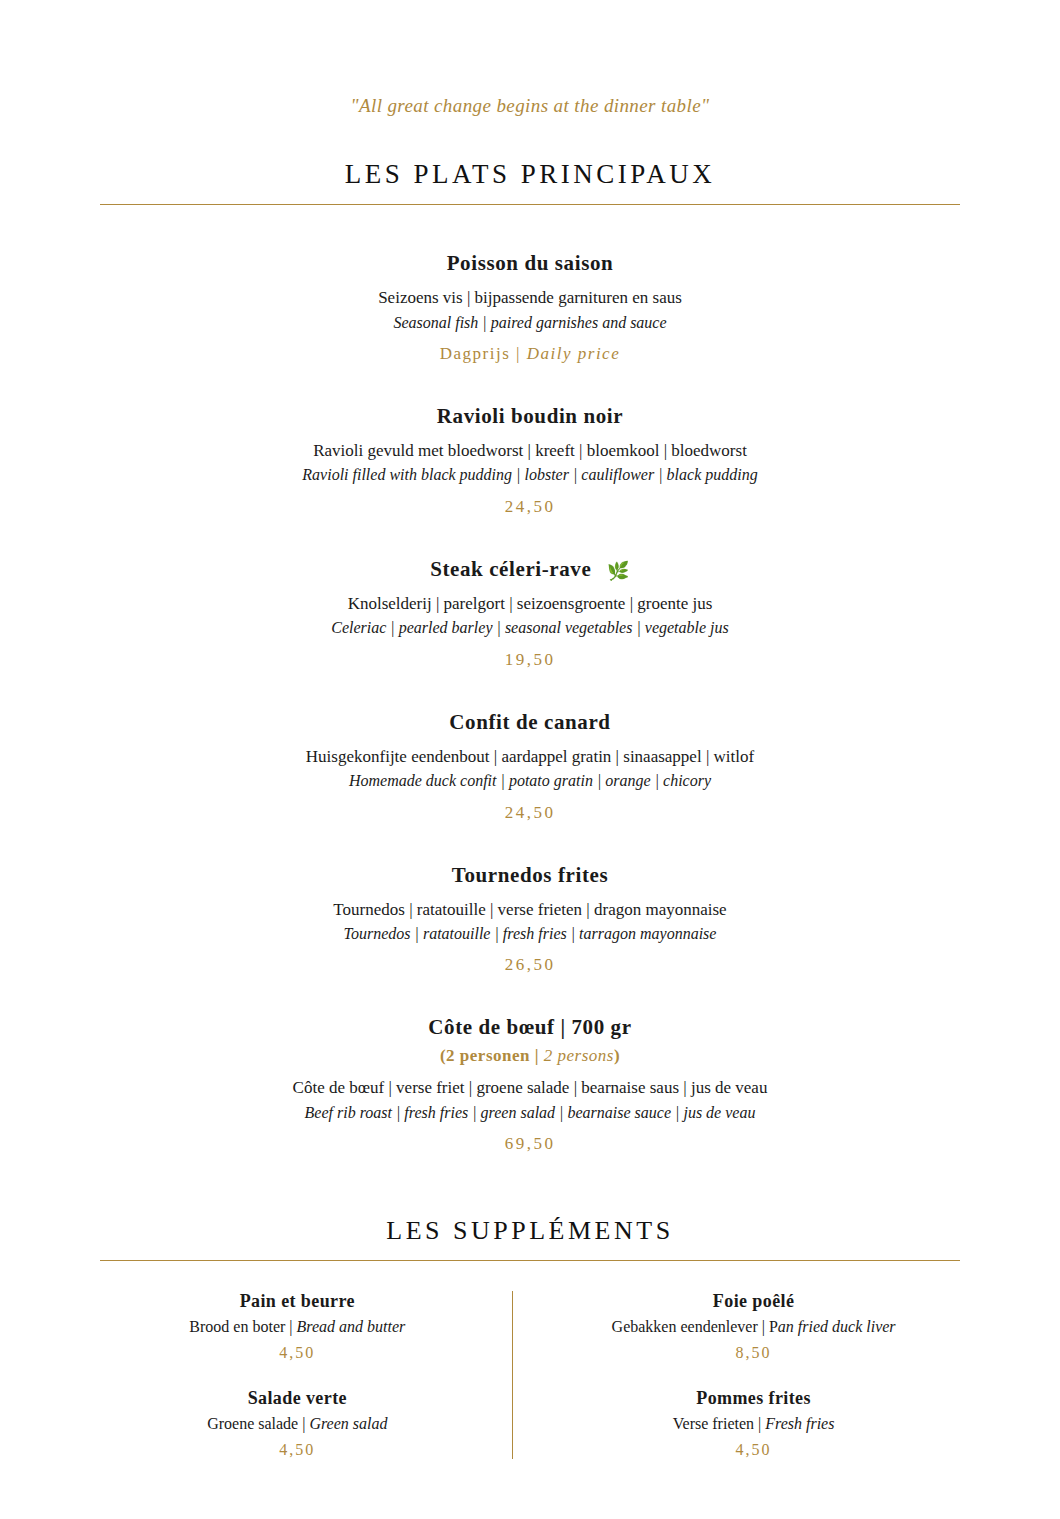"All great change begins at the dinner table"
LES PLATS PRINCIPAUX
Poisson du saison
Seizoens vis | bijpassende garnituren en saus
Seasonal fish | paired garnishes and sauce
Dagprijs | Daily price
Ravioli boudin noir
Ravioli gevuld met bloedworst | kreeft | bloemkool | bloedworst
Ravioli filled with black pudding | lobster | cauliflower | black pudding
24,50
Steak céleri-rave 🌿
Knolselderij | parelgort | seizoensgroente | groente jus
Celeriac | pearled barley | seasonal vegetables | vegetable jus
19,50
Confit de canard
Huisgekonfijte eendenbout | aardappel gratin | sinaasappel | witlof
Homemade duck confit | potato gratin | orange | chicory
24,50
Tournedos frites
Tournedos | ratatouille | verse frieten | dragon mayonnaise
Tournedos | ratatouille | fresh fries | tarragon mayonnaise
26,50
Côte de bœuf | 700 gr
(2 personen | 2 persons)
Côte de bœuf | verse friet | groene salade | bearnaise saus | jus de veau
Beef rib roast | fresh fries | green salad | bearnaise sauce | jus de veau
69,50
LES SUPPLÉMENTS
Pain et beurre
Brood en boter | Bread and butter
4,50
Salade verte
Groene salade | Green salad
4,50
Foie poêlé
Gebakken eendenlever | Pan fried duck liver
8,50
Pommes frites
Verse frieten | Fresh fries
4,50